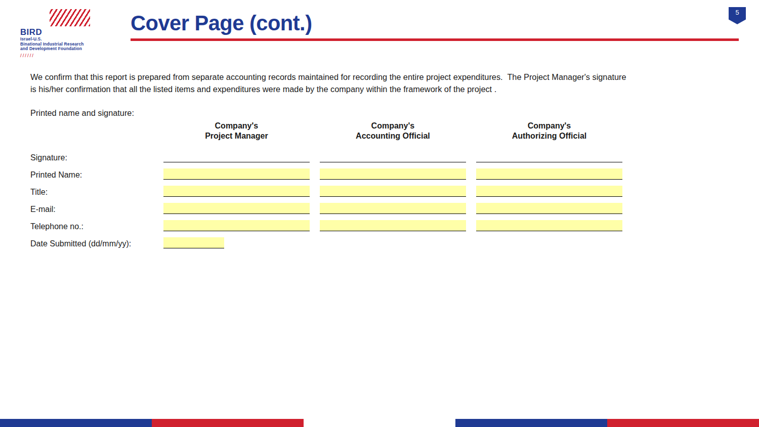5
BIRD
Israel-U.S.
Binational Industrial Research
and Development Foundation
//////
Cover Page (cont.)
We confirm that this report is prepared from separate accounting records maintained for recording the entire project expenditures. The Project Manager's signature is his/her confirmation that all the listed items and expenditures were made by the company within the framework of the project .
Printed name and signature:
| | Company's Project Manager | Company's Accounting Official | Company's Authorizing Official |
| --- | --- | --- | --- |
| Signature: | | | |
| Printed Name: | | | |
| Title: | | | |
| E-mail: | | | |
| Telephone no.: | | | |
| Date Submitted (dd/mm/yy): | | | |